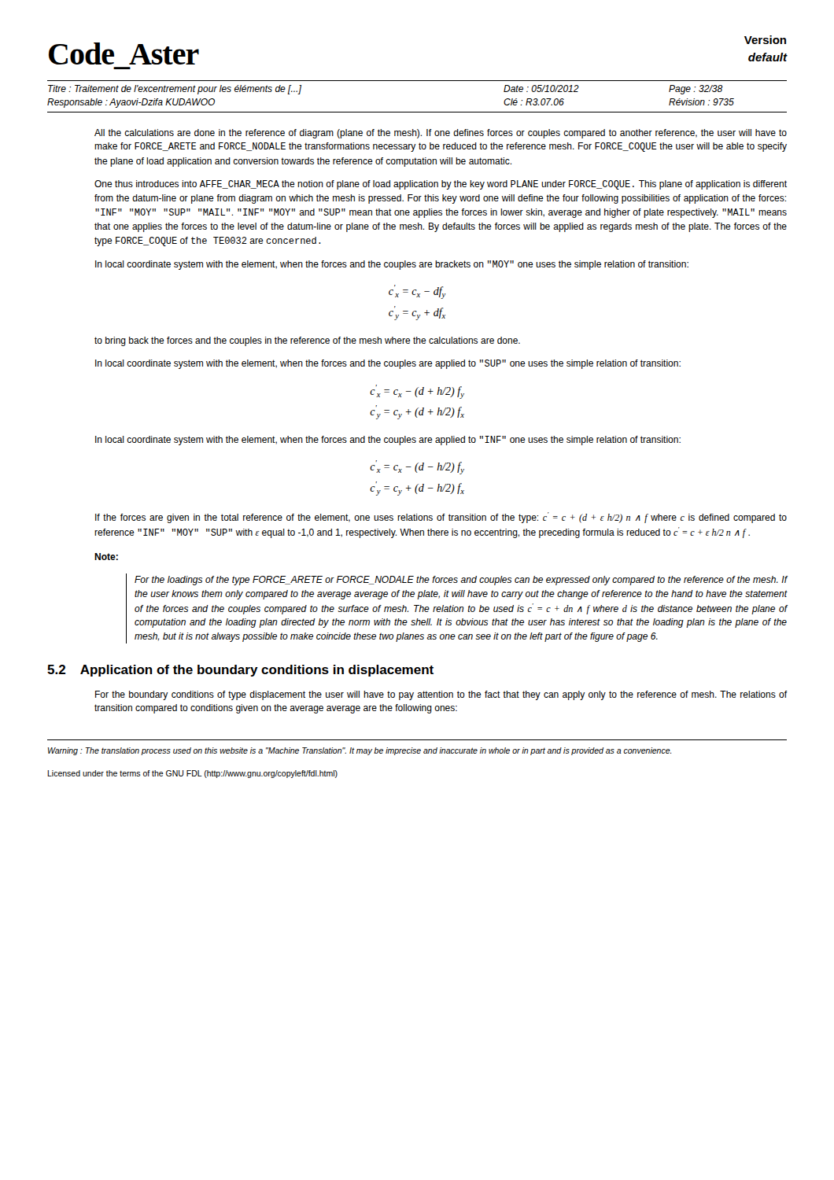Code_Aster
Version
default
Titre : Traitement de l'excentrement pour les éléments de [...]
Date : 05/10/2012
Page : 32/38
Responsable : Ayaovi-Dzifa KUDAWOO
Clé : R3.07.06
Révision : 9735
All the calculations are done in the reference of diagram (plane of the mesh). If one defines forces or couples compared to another reference, the user will have to make for FORCE_ARETE and FORCE_NODALE the transformations necessary to be reduced to the reference mesh. For FORCE_COQUE the user will be able to specify the plane of load application and conversion towards the reference of computation will be automatic.
One thus introduces into AFFE_CHAR_MECA the notion of plane of load application by the key word PLANE under FORCE_COQUE. This plane of application is different from the datum-line or plane from diagram on which the mesh is pressed. For this key word one will define the four following possibilities of application of the forces: "INF" "MOY" "SUP" "MAIL". "INF" "MOY" and "SUP" mean that one applies the forces in lower skin, average and higher of plate respectively. "MAIL" means that one applies the forces to the level of the datum-line or plane of the mesh. By defaults the forces will be applied as regards mesh of the plate. The forces of the type FORCE_COQUE of the TE0032 are concerned.
In local coordinate system with the element, when the forces and the couples are brackets on "MOY" one uses the simple relation of transition:
c'x = cx − dfy c'y = cy + dfx
to bring back the forces and the couples in the reference of the mesh where the calculations are done.
In local coordinate system with the element, when the forces and the couples are applied to "SUP" one uses the simple relation of transition:
c'x = cx − (d + h/2) fy c'y = cy + (d + h/2) fx
In local coordinate system with the element, when the forces and the couples are applied to "INF" one uses the simple relation of transition:
c'x = cx − (d − h/2) fy c'y = cy + (d − h/2) fx
If the forces are given in the total reference of the element, one uses relations of transition of the type: c' = c + (d + ε h/2) n ∧ f where c is defined compared to reference "INF" "MOY" "SUP" with ε equal to -1,0 and 1, respectively. When there is no eccentring, the preceding formula is reduced to c' = c + ε h/2 n ∧ f .
Note:
For the loadings of the type FORCE_ARETE or FORCE_NODALE the forces and couples can be expressed only compared to the reference of the mesh. If the user knows them only compared to the average average of the plate, it will have to carry out the change of reference to the hand to have the statement of the forces and the couples compared to the surface of mesh. The relation to be used is c' = c + dn ∧ f where d is the distance between the plane of computation and the loading plan directed by the norm with the shell. It is obvious that the user has interest so that the loading plan is the plane of the mesh, but it is not always possible to make coincide these two planes as one can see it on the left part of the figure of page 6.
5.2 Application of the boundary conditions in displacement
For the boundary conditions of type displacement the user will have to pay attention to the fact that they can apply only to the reference of mesh. The relations of transition compared to conditions given on the average average are the following ones:
Warning : The translation process used on this website is a "Machine Translation". It may be imprecise and inaccurate in whole or in part and is provided as a convenience.
Licensed under the terms of the GNU FDL (http://www.gnu.org/copyleft/fdl.html)